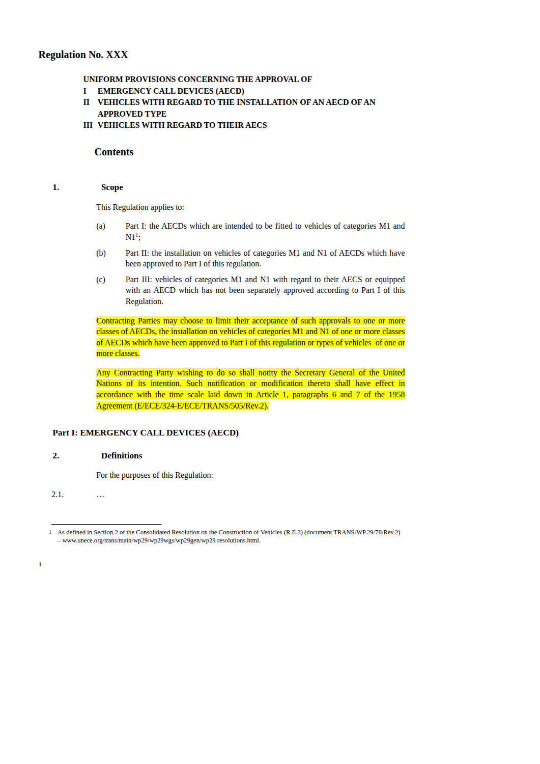Regulation No. XXX
UNIFORM PROVISIONS CONCERNING THE APPROVAL OF
| I | EMERGENCY CALL DEVICES (AECD) |
| II | VEHICLES WITH REGARD TO THE INSTALLATION OF AN AECD OF AN APPROVED TYPE |
| III | VEHICLES WITH REGARD TO THEIR AECS |
Contents
1. Scope
This Regulation applies to:
(a) Part I: the AECDs which are intended to be fitted to vehicles of categories M1 and N11;
(b) Part II: the installation on vehicles of categories M1 and N1 of AECDs which have been approved to Part I of this regulation.
(c) Part III: vehicles of categories M1 and N1 with regard to their AECS or equipped with an AECD which has not been separately approved according to Part I of this Regulation.
Contracting Parties may choose to limit their acceptance of such approvals to one or more classes of AECDs, the installation on vehicles of categories M1 and N1 of one or more classes of AECDs which have been approved to Part I of this regulation or types of vehicles of one or more classes.
Any Contracting Party wishing to do so shall notity the Secretary General of the United Nations of its intention. Such notification or modification thereto shall have effect in accordance with the time scale laid down in Article 1, paragraphs 6 and 7 of the 1958 Agreement (E/ECE/324-E/ECE/TRANS/505/Rev.2).
Part I: EMERGENCY CALL DEVICES (AECD)
2. Definitions
For the purposes of this Regulation:
2.1. …
1 As defined in Section 2 of the Consolidated Resolution on the Construction of Vehicles (R.E.3) (document TRANS/WP.29/78/Rev.2) – www.unece.org/trans/main/wp29/wp29wgs/wp29gen/wp29 resolutions.html.
1